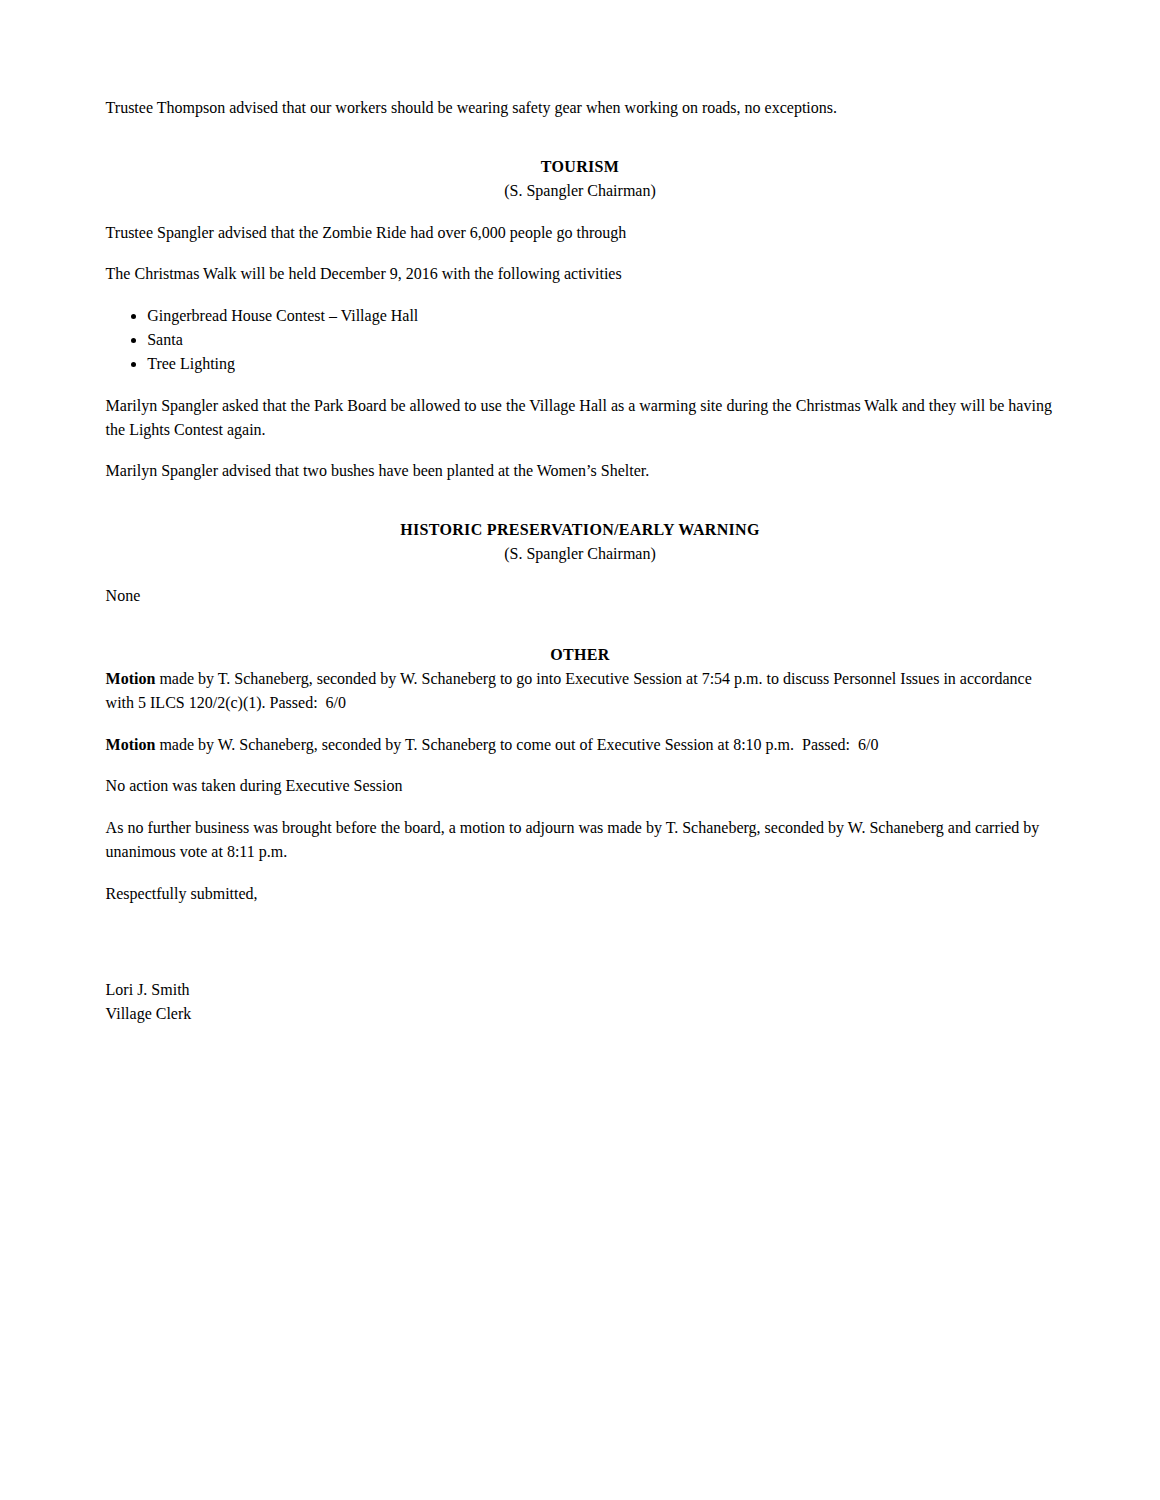Trustee Thompson advised that our workers should be wearing safety gear when working on roads, no exceptions.
TOURISM
(S. Spangler Chairman)
Trustee Spangler advised that the Zombie Ride had over 6,000 people go through
The Christmas Walk will be held December 9, 2016 with the following activities
Gingerbread House Contest – Village Hall
Santa
Tree Lighting
Marilyn Spangler asked that the Park Board be allowed to use the Village Hall as a warming site during the Christmas Walk and they will be having the Lights Contest again.
Marilyn Spangler advised that two bushes have been planted at the Women’s Shelter.
HISTORIC PRESERVATION/EARLY WARNING
(S. Spangler Chairman)
None
OTHER
Motion made by T. Schaneberg, seconded by W. Schaneberg to go into Executive Session at 7:54 p.m. to discuss Personnel Issues in accordance with 5 ILCS 120/2(c)(1). Passed: 6/0
Motion made by W. Schaneberg, seconded by T. Schaneberg to come out of Executive Session at 8:10 p.m. Passed: 6/0
No action was taken during Executive Session
As no further business was brought before the board, a motion to adjourn was made by T. Schaneberg, seconded by W. Schaneberg and carried by unanimous vote at 8:11 p.m.
Respectfully submitted,
Lori J. Smith
Village Clerk